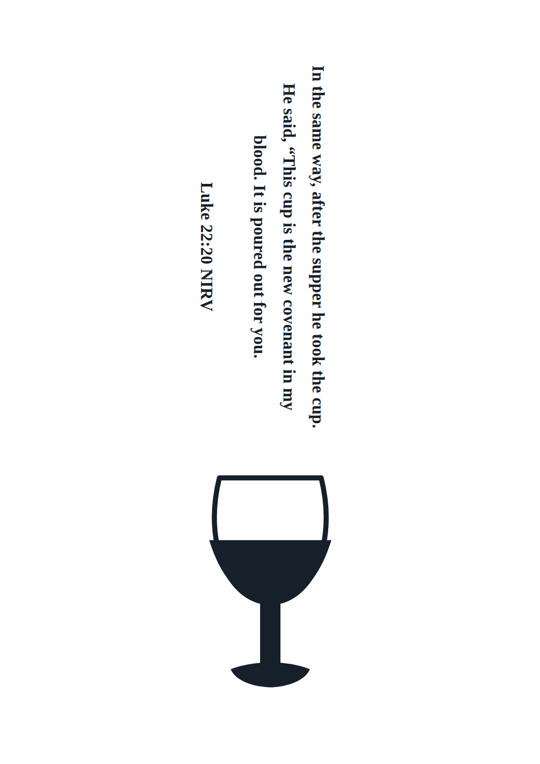In the same way, after the supper he took the cup. He said, “This cup is the new covenant in my blood. It is poured out for you.
Luke 22:20 NIRV